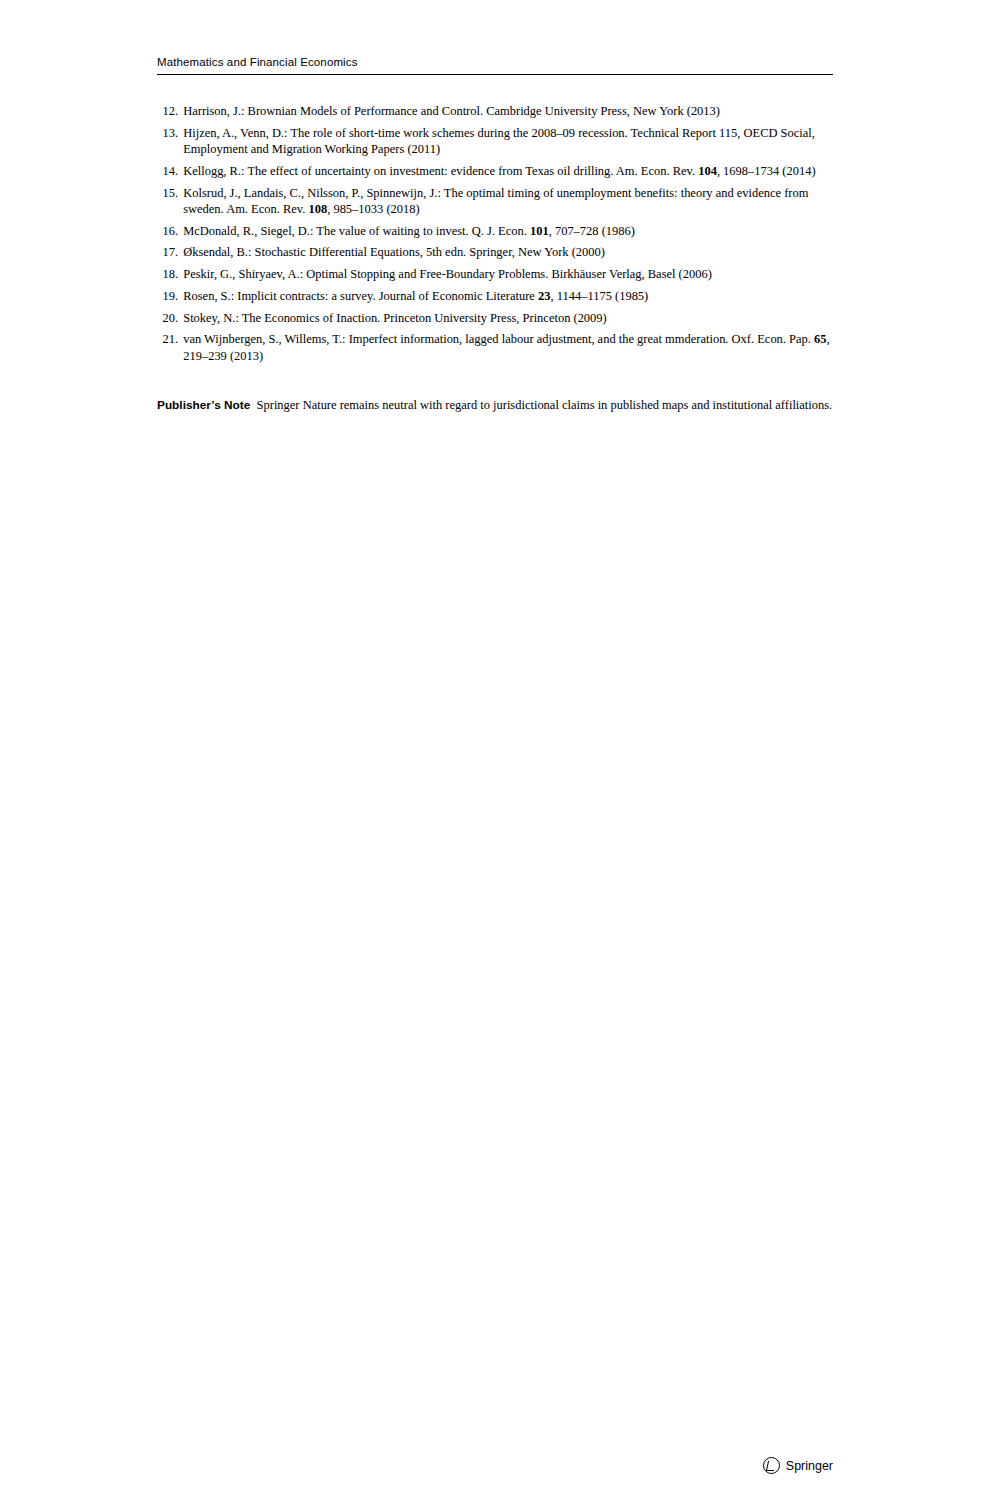Mathematics and Financial Economics
12. Harrison, J.: Brownian Models of Performance and Control. Cambridge University Press, New York (2013)
13. Hijzen, A., Venn, D.: The role of short-time work schemes during the 2008–09 recession. Technical Report 115, OECD Social, Employment and Migration Working Papers (2011)
14. Kellogg, R.: The effect of uncertainty on investment: evidence from Texas oil drilling. Am. Econ. Rev. 104, 1698–1734 (2014)
15. Kolsrud, J., Landais, C., Nilsson, P., Spinnewijn, J.: The optimal timing of unemployment benefits: theory and evidence from sweden. Am. Econ. Rev. 108, 985–1033 (2018)
16. McDonald, R., Siegel, D.: The value of waiting to invest. Q. J. Econ. 101, 707–728 (1986)
17. Øksendal, B.: Stochastic Differential Equations, 5th edn. Springer, New York (2000)
18. Peskir, G., Shiryaev, A.: Optimal Stopping and Free-Boundary Problems. Birkhäuser Verlag, Basel (2006)
19. Rosen, S.: Implicit contracts: a survey. Journal of Economic Literature 23, 1144–1175 (1985)
20. Stokey, N.: The Economics of Inaction. Princeton University Press, Princeton (2009)
21. van Wijnbergen, S., Willems, T.: Imperfect information, lagged labour adjustment, and the great mmderation. Oxf. Econ. Pap. 65, 219–239 (2013)
Publisher’s Note Springer Nature remains neutral with regard to jurisdictional claims in published maps and institutional affiliations.
Springer